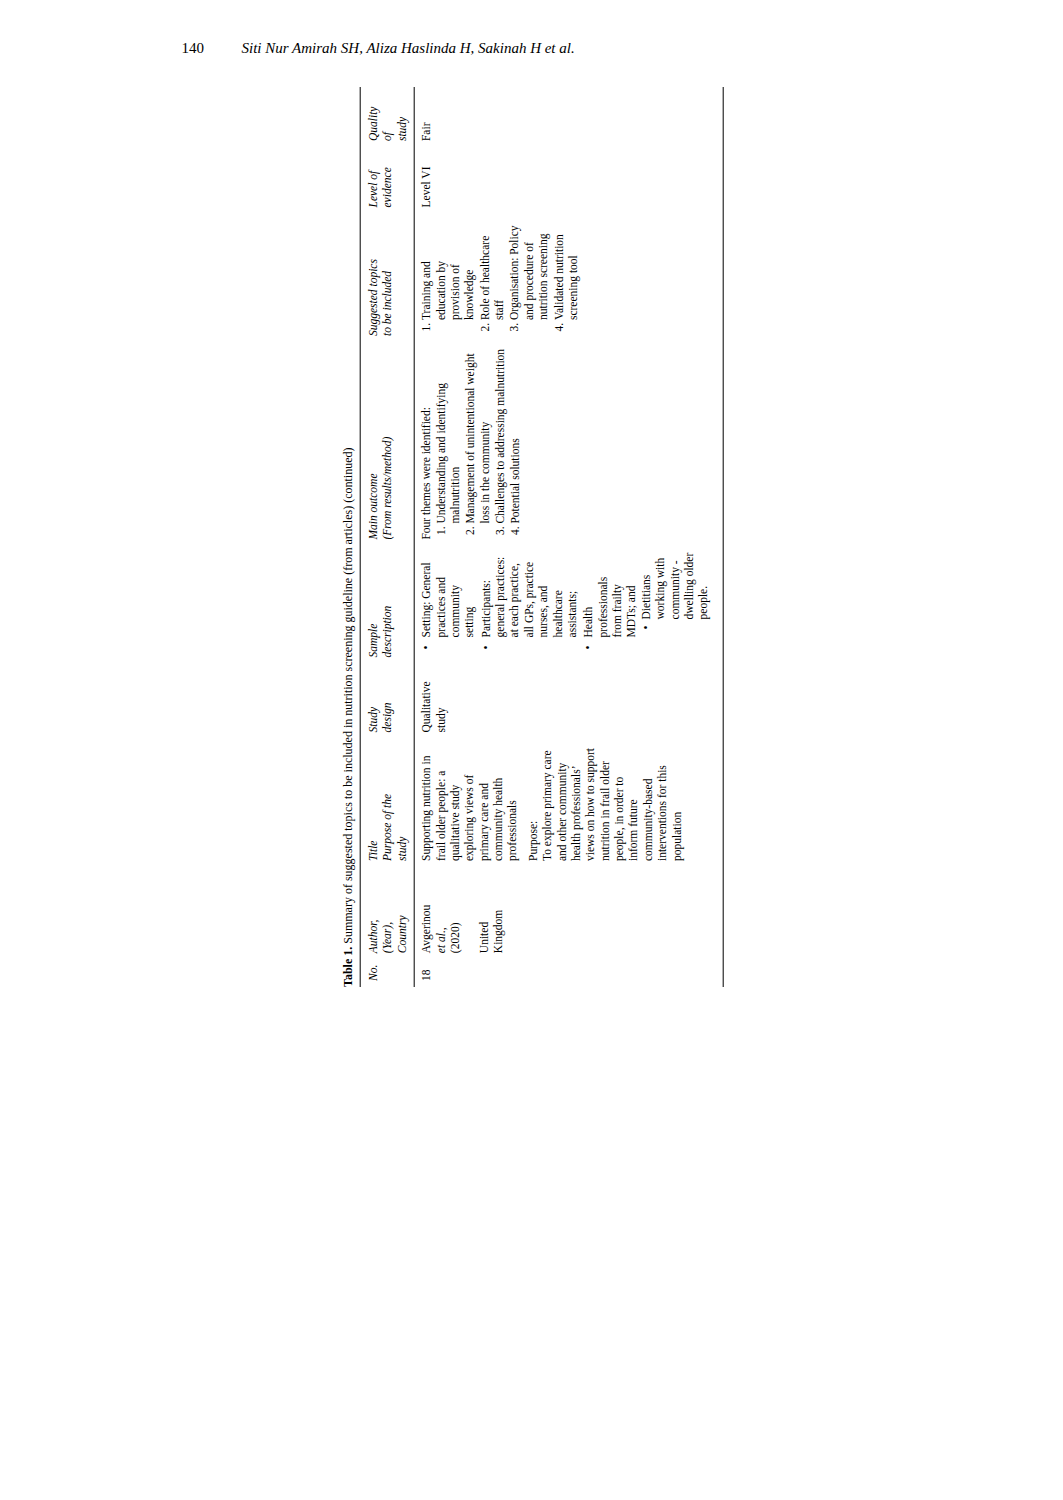140 Siti Nur Amirah SH, Aliza Haslinda H, Sakinah H et al.
Table 1. Summary of suggested topics to be included in nutrition screening guideline (from articles) (continued)
| No. | Author, (Year), Country | Title Purpose of the study | Study design | Sample description | Main outcome (From results/method) | Suggested topics to be included | Level of evidence | Quality of study |
| --- | --- | --- | --- | --- | --- | --- | --- | --- |
| 18 | Avgerinou et al. , (2020) United Kingdom | Supporting nutrition in frail older people: a qualitative study exploring views of primary care and community health professionals Purpose: To explore primary care and other community health professionals’ views on how to support nutrition in frail older people, in order to inform future community-based interventions for this population | Qualitative study | Setting: General practices and community setting Participants: general practices: at each practice, all GPs, practice nurses, and healthcare assistants; Health professionals from frailty MDTs; and Dietitians working with community - dwelling older people. | Four themes were identified: Understanding and identifying malnutrition Management of unintentional weight loss in the community Challenges to addressing malnutrition Potential solutions | Training and education by provision of knowledge Role of healthcare staff Organisation: Policy and procedure of nutrition screening Validated nutrition screening tool | Level VI | Fair |